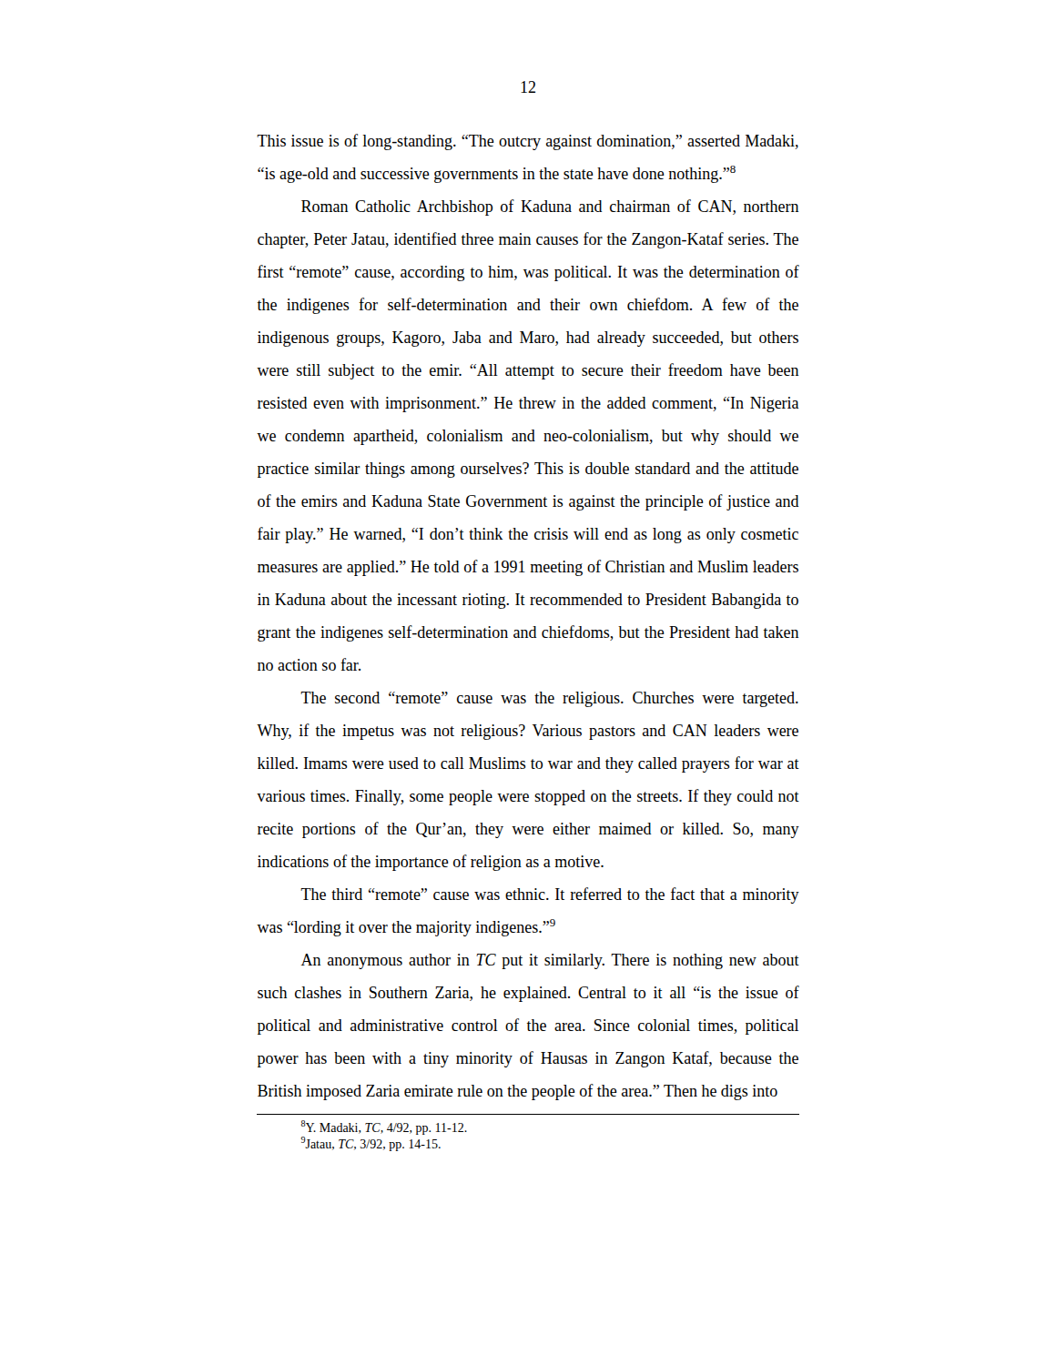12
This issue is of long-standing. “The outcry against domination,” asserted Madaki, “is age-old and successive governments in the state have done nothing.”8
Roman Catholic Archbishop of Kaduna and chairman of CAN, northern chapter, Peter Jatau, identified three main causes for the Zangon-Kataf series. The first “remote” cause, according to him, was political. It was the determination of the indigenes for self-determination and their own chiefdom. A few of the indigenous groups, Kagoro, Jaba and Maro, had already succeeded, but others were still subject to the emir. “All attempt to secure their freedom have been resisted even with imprisonment.” He threw in the added comment, “In Nigeria we condemn apartheid, colonialism and neo-colonialism, but why should we practice similar things among ourselves? This is double standard and the attitude of the emirs and Kaduna State Government is against the principle of justice and fair play.” He warned, “I don’t think the crisis will end as long as only cosmetic measures are applied.” He told of a 1991 meeting of Christian and Muslim leaders in Kaduna about the incessant rioting. It recommended to President Babangida to grant the indigenes self-determination and chiefdoms, but the President had taken no action so far.
The second “remote” cause was the religious. Churches were targeted. Why, if the impetus was not religious? Various pastors and CAN leaders were killed. Imams were used to call Muslims to war and they called prayers for war at various times. Finally, some people were stopped on the streets. If they could not recite portions of the Qur’an, they were either maimed or killed. So, many indications of the importance of religion as a motive.
The third “remote” cause was ethnic. It referred to the fact that a minority was “lording it over the majority indigenes.”9
An anonymous author in TC put it similarly. There is nothing new about such clashes in Southern Zaria, he explained. Central to it all “is the issue of political and administrative control of the area. Since colonial times, political power has been with a tiny minority of Hausas in Zangon Kataf, because the British imposed Zaria emirate rule on the people of the area.” Then he digs into
8Y. Madaki, TC, 4/92, pp. 11-12.
9Jatau, TC, 3/92, pp. 14-15.